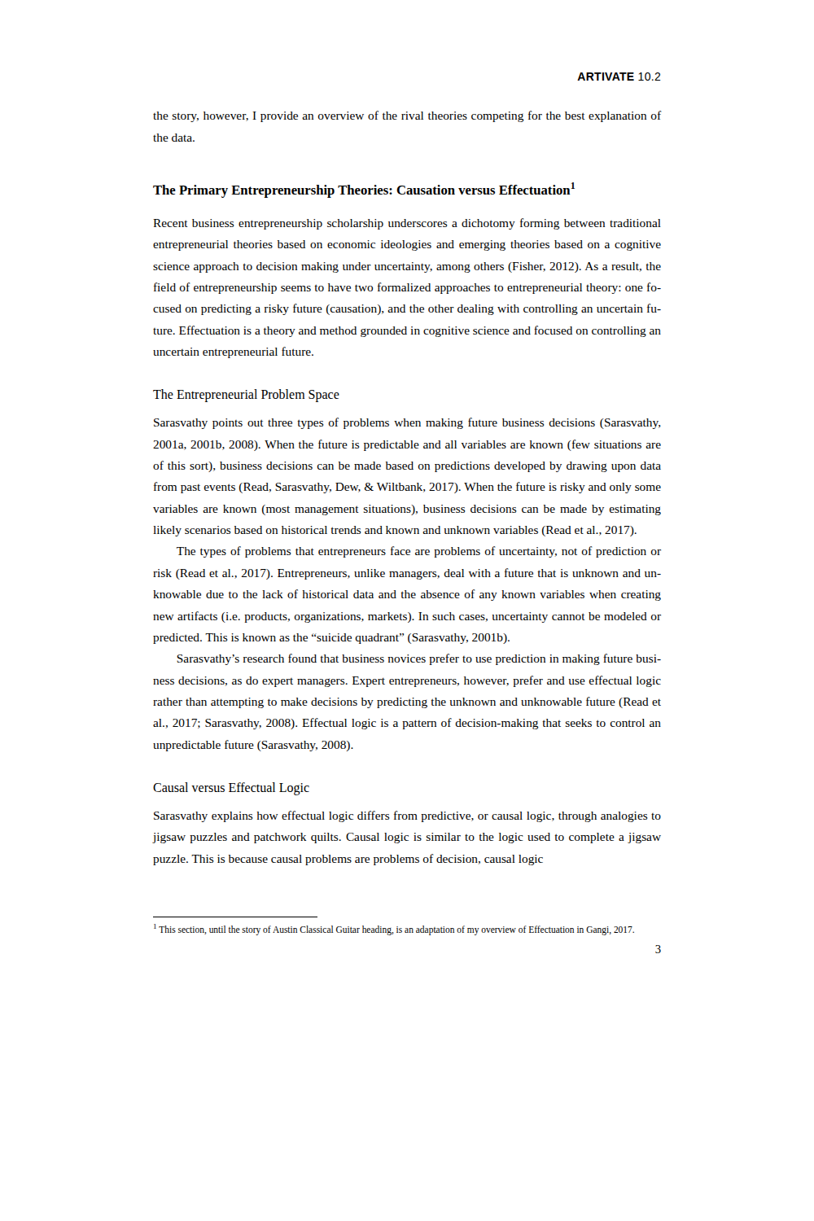ARTIVATE 10.2
the story, however, I provide an overview of the rival theories competing for the best explanation of the data.
The Primary Entrepreneurship Theories: Causation versus Effectuation1
Recent business entrepreneurship scholarship underscores a dichotomy forming between traditional entrepreneurial theories based on economic ideologies and emerging theories based on a cognitive science approach to decision making under uncertainty, among others (Fisher, 2012). As a result, the field of entrepreneurship seems to have two formalized approaches to entrepreneurial theory: one focused on predicting a risky future (causation), and the other dealing with controlling an uncertain future. Effectuation is a theory and method grounded in cognitive science and focused on controlling an uncertain entrepreneurial future.
The Entrepreneurial Problem Space
Sarasvathy points out three types of problems when making future business decisions (Sarasvathy, 2001a, 2001b, 2008). When the future is predictable and all variables are known (few situations are of this sort), business decisions can be made based on predictions developed by drawing upon data from past events (Read, Sarasvathy, Dew, & Wiltbank, 2017). When the future is risky and only some variables are known (most management situations), business decisions can be made by estimating likely scenarios based on historical trends and known and unknown variables (Read et al., 2017).
The types of problems that entrepreneurs face are problems of uncertainty, not of prediction or risk (Read et al., 2017). Entrepreneurs, unlike managers, deal with a future that is unknown and unknowable due to the lack of historical data and the absence of any known variables when creating new artifacts (i.e. products, organizations, markets). In such cases, uncertainty cannot be modeled or predicted. This is known as the “suicide quadrant” (Sarasvathy, 2001b).
Sarasvathy’s research found that business novices prefer to use prediction in making future business decisions, as do expert managers. Expert entrepreneurs, however, prefer and use effectual logic rather than attempting to make decisions by predicting the unknown and unknowable future (Read et al., 2017; Sarasvathy, 2008). Effectual logic is a pattern of decision-making that seeks to control an unpredictable future (Sarasvathy, 2008).
Causal versus Effectual Logic
Sarasvathy explains how effectual logic differs from predictive, or causal logic, through analogies to jigsaw puzzles and patchwork quilts. Causal logic is similar to the logic used to complete a jigsaw puzzle. This is because causal problems are problems of decision, causal logic
1 This section, until the story of Austin Classical Guitar heading, is an adaptation of my overview of Effectuation in Gangi, 2017.
3